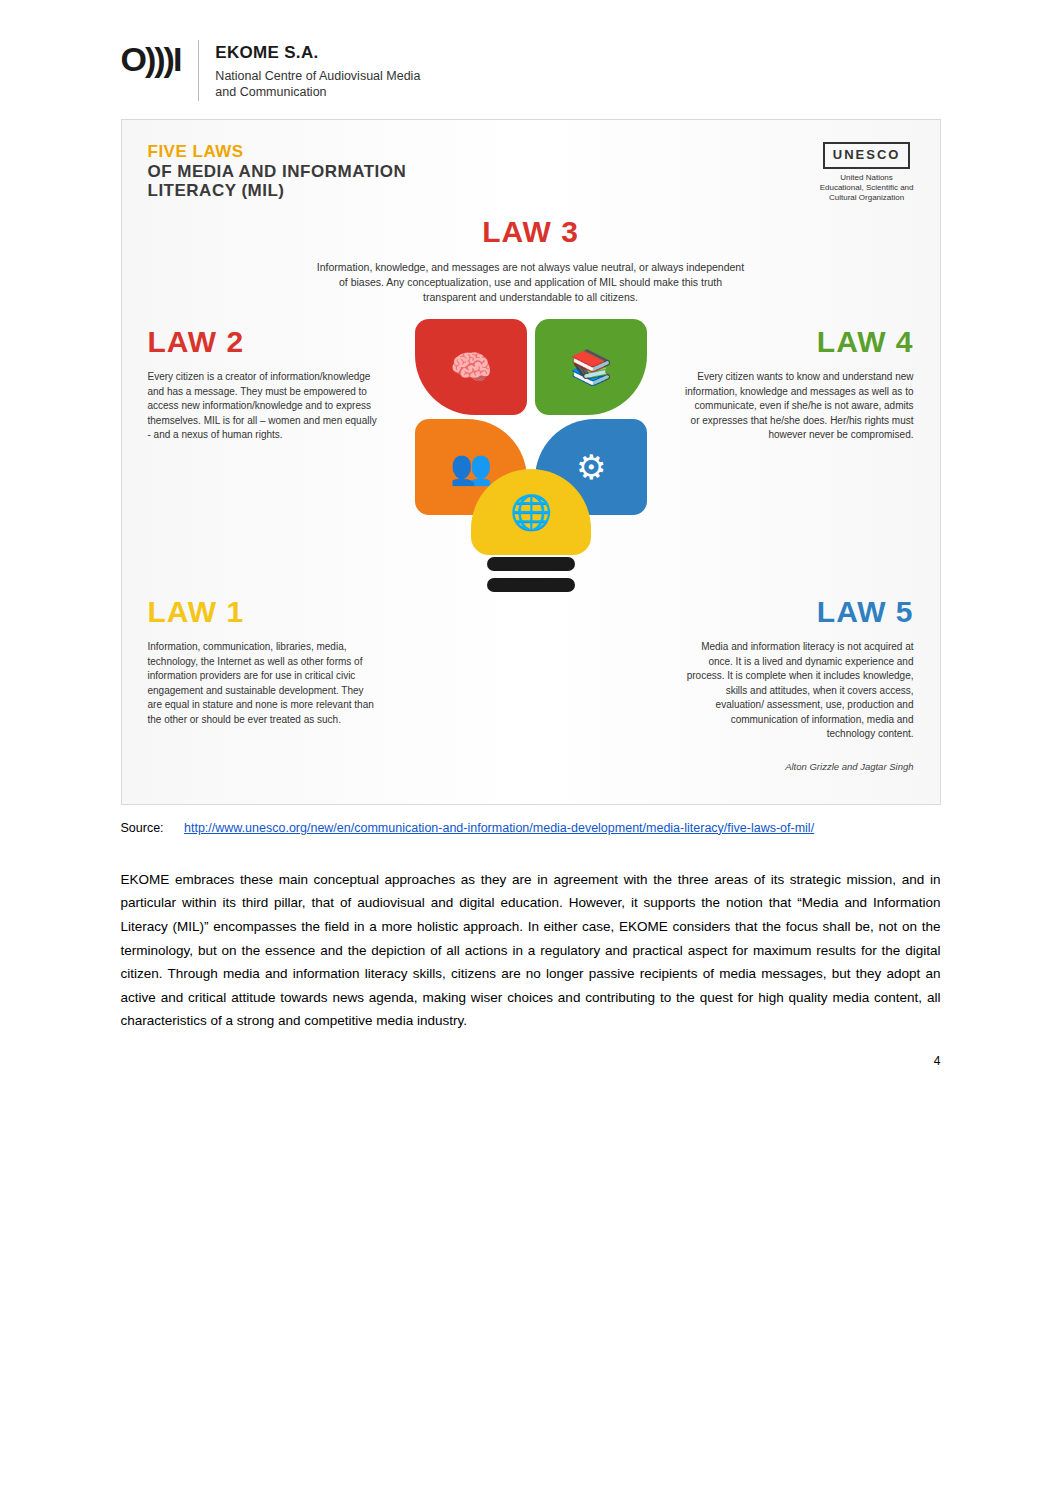O)))I
EKOME S.A.
National Centre of Audiovisual Media
and Communication
FIVE LAWS OF MEDIA AND INFORMATION LITERACY (MIL)
UNESCO
United Nations
Educational, Scientific and
Cultural Organization
LAW 3
Information, knowledge, and messages are not always value neutral, or always independent of biases. Any conceptualization, use and application of MIL should make this truth transparent and understandable to all citizens.
LAW 2
Every citizen is a creator of information/knowledge and has a message. They must be empowered to access new information/knowledge and to express themselves. MIL is for all – women and men equally - and a nexus of human rights.
🧠
📚
👥
⚙
🌐
LAW 4
Every citizen wants to know and understand new information, knowledge and messages as well as to communicate, even if she/he is not aware, admits or expresses that he/she does. Her/his rights must however never be compromised.
LAW 1
Information, communication, libraries, media, technology, the Internet as well as other forms of information providers are for use in critical civic engagement and sustainable development. They are equal in stature and none is more relevant than the other or should be ever treated as such.
LAW 5
Media and information literacy is not acquired at once. It is a lived and dynamic experience and process. It is complete when it includes knowledge, skills and attitudes, when it covers access, evaluation/ assessment, use, production and communication of information, media and technology content.
Alton Grizzle and Jagtar Singh
Source: http://www.unesco.org/new/en/communication-and-information/media-development/media-literacy/five-laws-of-mil/
EKOME embraces these main conceptual approaches as they are in agreement with the three areas of its strategic mission, and in particular within its third pillar, that of audiovisual and digital education. However, it supports the notion that “Media and Information Literacy (MIL)” encompasses the field in a more holistic approach. In either case, EKOME considers that the focus shall be, not on the terminology, but on the essence and the depiction of all actions in a regulatory and practical aspect for maximum results for the digital citizen. Through media and information literacy skills, citizens are no longer passive recipients of media messages, but they adopt an active and critical attitude towards news agenda, making wiser choices and contributing to the quest for high quality media content, all characteristics of a strong and competitive media industry.
4